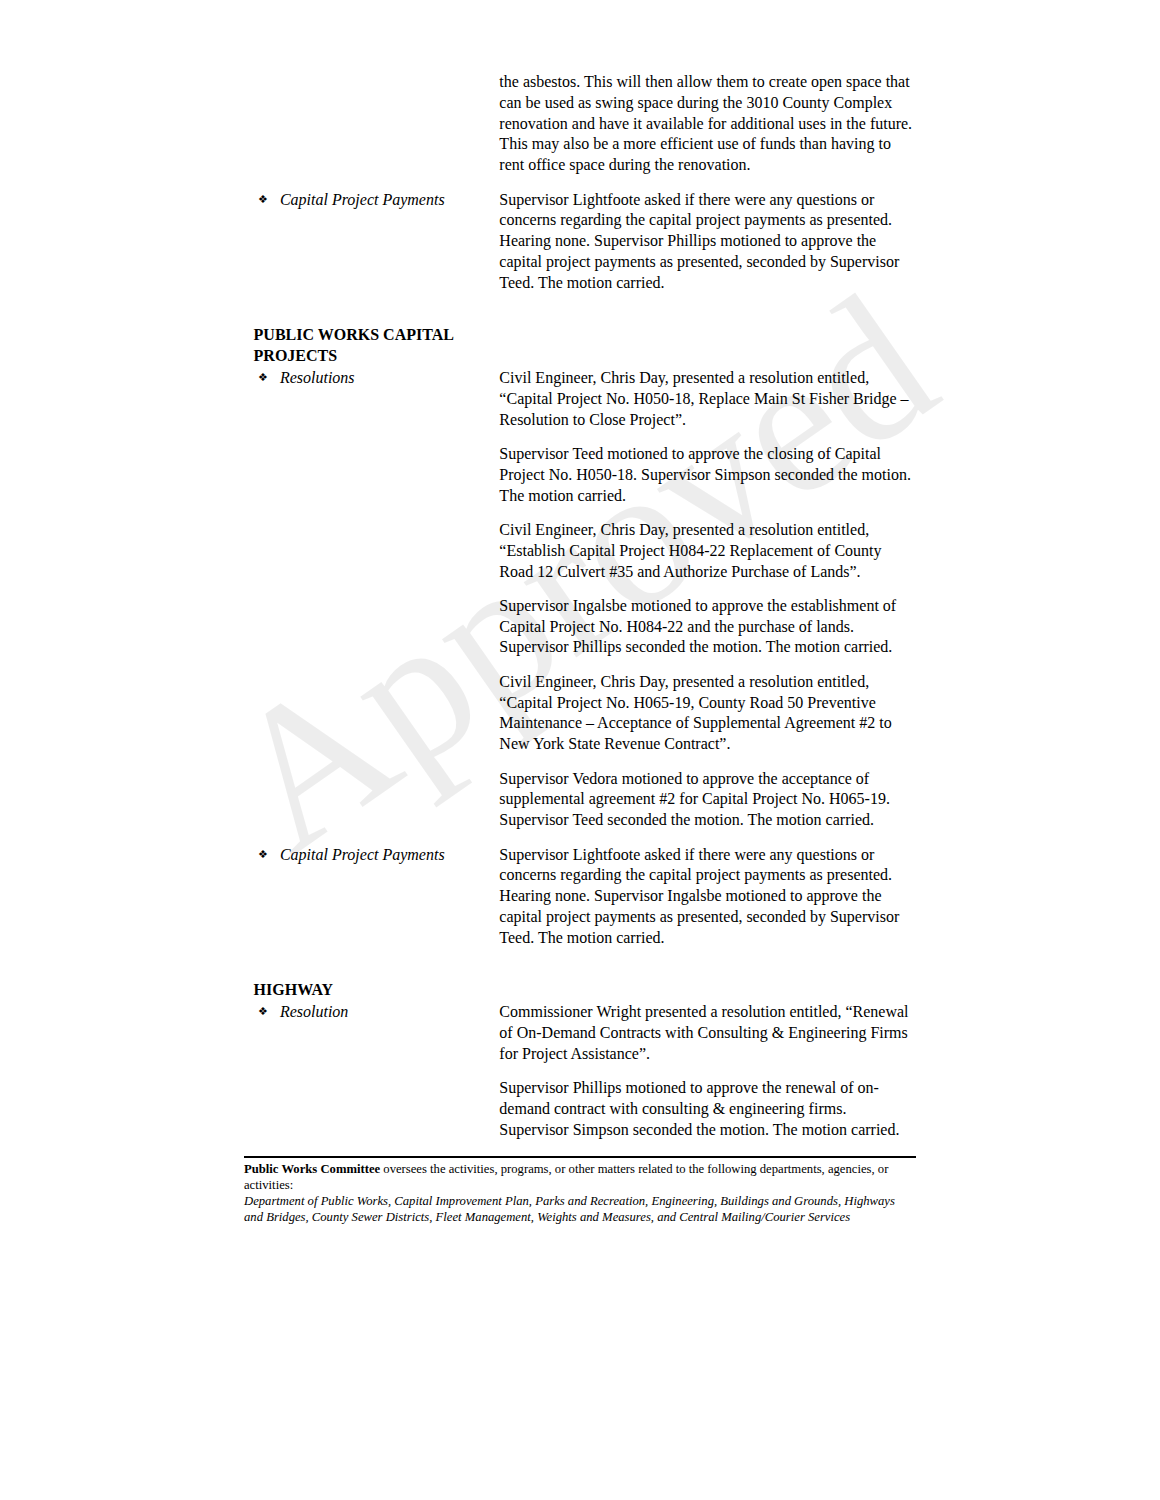Approved
| | the asbestos. This will then allow them to create open space that can be used as swing space during the 3010 County Complex renovation and have it available for additional uses in the future. This may also be a more efficient use of funds than having to rent office space during the renovation. |
| Capital Project Payments | Supervisor Lightfoote asked if there were any questions or concerns regarding the capital project payments as presented. Hearing none. Supervisor Phillips motioned to approve the capital project payments as presented, seconded by Supervisor Teed. The motion carried. |
Public Works Capital
Projects
| Resolutions | Civil Engineer, Chris Day, presented a resolution entitled, “Capital Project No. H050-18, Replace Main St Fisher Bridge – Resolution to Close Project”. Supervisor Teed motioned to approve the closing of Capital Project No. H050-18. Supervisor Simpson seconded the motion. The motion carried. Civil Engineer, Chris Day, presented a resolution entitled, “Establish Capital Project H084-22 Replacement of County Road 12 Culvert #35 and Authorize Purchase of Lands”. Supervisor Ingalsbe motioned to approve the establishment of Capital Project No. H084-22 and the purchase of lands. Supervisor Phillips seconded the motion. The motion carried. Civil Engineer, Chris Day, presented a resolution entitled, “Capital Project No. H065-19, County Road 50 Preventive Maintenance – Acceptance of Supplemental Agreement #2 to New York State Revenue Contract”. Supervisor Vedora motioned to approve the acceptance of supplemental agreement #2 for Capital Project No. H065-19. Supervisor Teed seconded the motion. The motion carried. |
| Capital Project Payments | Supervisor Lightfoote asked if there were any questions or concerns regarding the capital project payments as presented. Hearing none. Supervisor Ingalsbe motioned to approve the capital project payments as presented, seconded by Supervisor Teed. The motion carried. |
Highway
| Resolution | Commissioner Wright presented a resolution entitled, “Renewal of On-Demand Contracts with Consulting & Engineering Firms for Project Assistance”. Supervisor Phillips motioned to approve the renewal of on-demand contract with consulting & engineering firms. Supervisor Simpson seconded the motion. The motion carried. |
Public Works Committee oversees the activities, programs, or other matters related to the following departments, agencies, or activities:
Department of Public Works, Capital Improvement Plan, Parks and Recreation, Engineering, Buildings and Grounds, Highways and Bridges, County Sewer Districts, Fleet Management, Weights and Measures, and Central Mailing/Courier Services